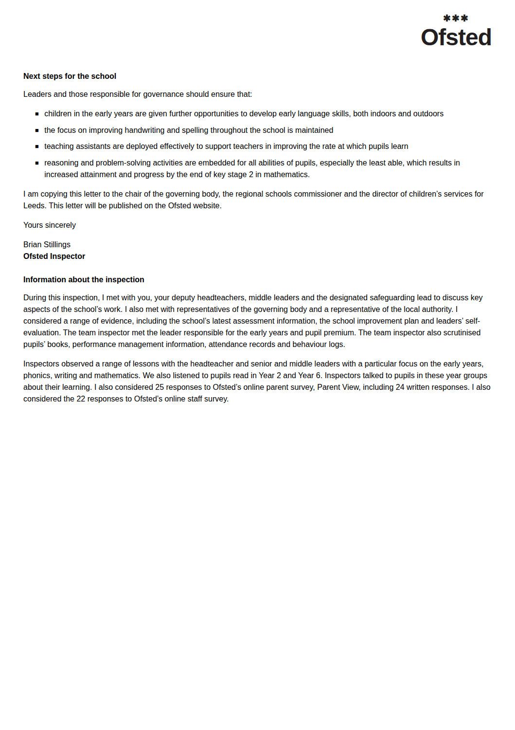✱✱✱Ofsted
Next steps for the school
Leaders and those responsible for governance should ensure that:
children in the early years are given further opportunities to develop early language skills, both indoors and outdoors
the focus on improving handwriting and spelling throughout the school is maintained
teaching assistants are deployed effectively to support teachers in improving the rate at which pupils learn
reasoning and problem-solving activities are embedded for all abilities of pupils, especially the least able, which results in increased attainment and progress by the end of key stage 2 in mathematics.
I am copying this letter to the chair of the governing body, the regional schools commissioner and the director of children’s services for Leeds. This letter will be published on the Ofsted website.
Yours sincerely
Brian Stillings
Ofsted Inspector
Information about the inspection
During this inspection, I met with you, your deputy headteachers, middle leaders and the designated safeguarding lead to discuss key aspects of the school’s work. I also met with representatives of the governing body and a representative of the local authority. I considered a range of evidence, including the school’s latest assessment information, the school improvement plan and leaders’ self-evaluation. The team inspector met the leader responsible for the early years and pupil premium. The team inspector also scrutinised pupils’ books, performance management information, attendance records and behaviour logs.
Inspectors observed a range of lessons with the headteacher and senior and middle leaders with a particular focus on the early years, phonics, writing and mathematics. We also listened to pupils read in Year 2 and Year 6. Inspectors talked to pupils in these year groups about their learning. I also considered 25 responses to Ofsted’s online parent survey, Parent View, including 24 written responses. I also considered the 22 responses to Ofsted’s online staff survey.